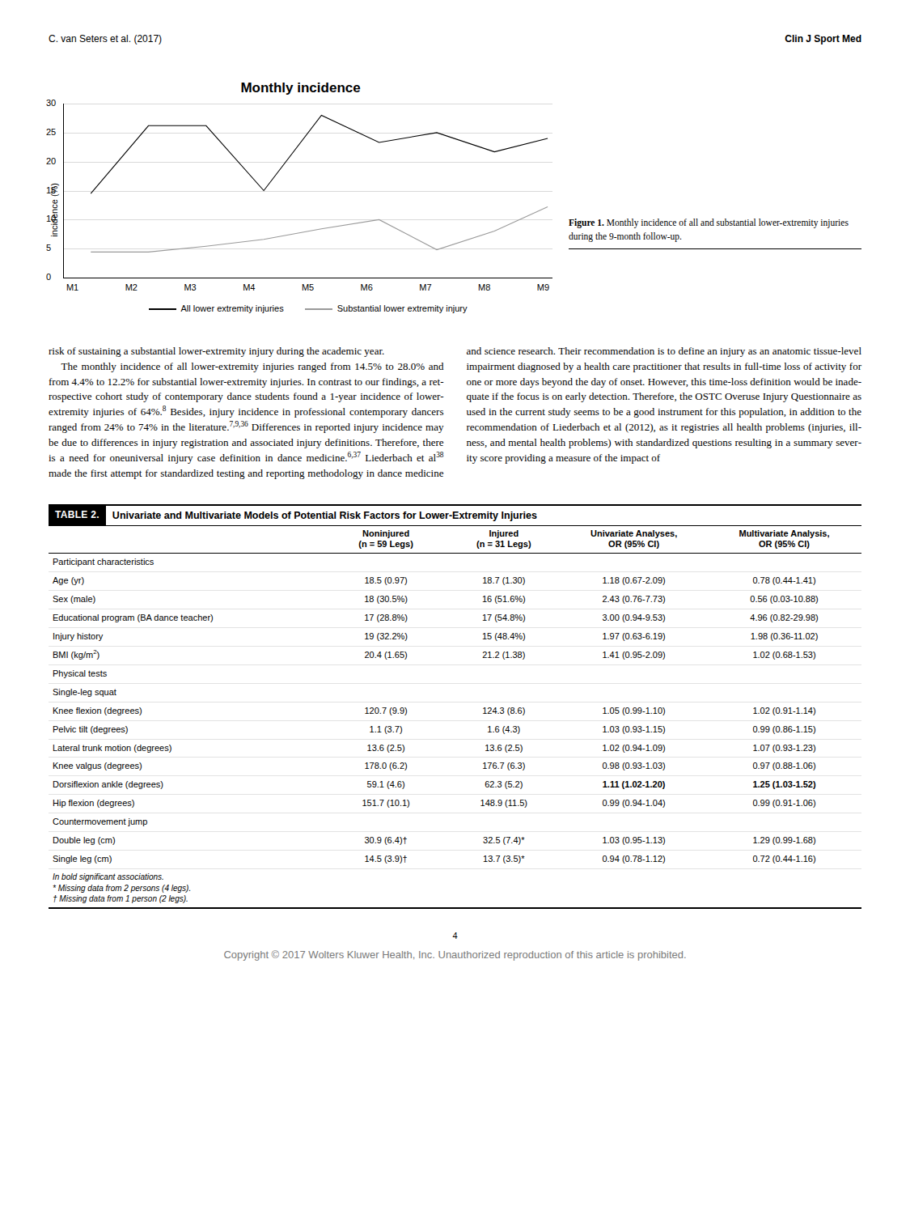C. van Seters et al. (2017)
Clin J Sport Med
Monthly incidence
incidence (%)
30
25
20
15
10
5
0
M1 M2 M3 M4 M5 M6 M7 M8 M9
All lower extremity injuries
Substantial lower extremity injury
Figure 1. Monthly incidence of all and substantial lower-extremity injuries during the 9-month follow-up.
risk of sustaining a substantial lower-extremity injury during the academic year.
The monthly incidence of all lower-extremity injuries ranged from 14.5% to 28.0% and from 4.4% to 12.2% for substantial lower-extremity injuries. In contrast to our findings, a retrospective cohort study of contemporary dance students found a 1-year incidence of lower-extremity injuries of 64%.8 Besides, injury incidence in professional contemporary dancers ranged from 24% to 74% in the literature.7,9,36 Differences in reported injury incidence may be due to differences in injury registration and associated injury definitions. Therefore, there is a need for oneuniversal injury case definition in dance medicine.6,37 Liederbach et al38 made the first attempt for standardized testing and reporting methodology in dance medicine and science research. Their recommendation is to define an injury as an anatomic tissue-level impairment diagnosed by a health care practitioner that results in full-time loss of activity for one or more days beyond the day of onset. However, this time-loss definition would be inadequate if the focus is on early detection. Therefore, the OSTC Overuse Injury Questionnaire as used in the current study seems to be a good instrument for this population, in addition to the recommendation of Liederbach et al (2012), as it registries all health problems (injuries, illness, and mental health problems) with standardized questions resulting in a summary severity score providing a measure of the impact of
TABLE 2. Univariate and Multivariate Models of Potential Risk Factors for Lower-Extremity Injuries
| | Noninjured (n = 59 Legs) | Injured (n = 31 Legs) | Univariate Analyses, OR (95% CI) | Multivariate Analysis, OR (95% CI) |
| --- | --- | --- | --- | --- |
| Participant characteristics | | | | |
| Age (yr) | 18.5 (0.97) | 18.7 (1.30) | 1.18 (0.67-2.09) | 0.78 (0.44-1.41) |
| Sex (male) | 18 (30.5%) | 16 (51.6%) | 2.43 (0.76-7.73) | 0.56 (0.03-10.88) |
| Educational program (BA dance teacher) | 17 (28.8%) | 17 (54.8%) | 3.00 (0.94-9.53) | 4.96 (0.82-29.98) |
| Injury history | 19 (32.2%) | 15 (48.4%) | 1.97 (0.63-6.19) | 1.98 (0.36-11.02) |
| BMI (kg/m 2 ) | 20.4 (1.65) | 21.2 (1.38) | 1.41 (0.95-2.09) | 1.02 (0.68-1.53) |
| Physical tests | | | | |
| Single-leg squat | | | | |
| Knee flexion (degrees) | 120.7 (9.9) | 124.3 (8.6) | 1.05 (0.99-1.10) | 1.02 (0.91-1.14) |
| Pelvic tilt (degrees) | 1.1 (3.7) | 1.6 (4.3) | 1.03 (0.93-1.15) | 0.99 (0.86-1.15) |
| Lateral trunk motion (degrees) | 13.6 (2.5) | 13.6 (2.5) | 1.02 (0.94-1.09) | 1.07 (0.93-1.23) |
| Knee valgus (degrees) | 178.0 (6.2) | 176.7 (6.3) | 0.98 (0.93-1.03) | 0.97 (0.88-1.06) |
| Dorsiflexion ankle (degrees) | 59.1 (4.6) | 62.3 (5.2) | 1.11 (1.02-1.20) | 1.25 (1.03-1.52) |
| Hip flexion (degrees) | 151.7 (10.1) | 148.9 (11.5) | 0.99 (0.94-1.04) | 0.99 (0.91-1.06) |
| Countermovement jump | | | | |
| Double leg (cm) | 30.9 (6.4)† | 32.5 (7.4)* | 1.03 (0.95-1.13) | 1.29 (0.99-1.68) |
| Single leg (cm) | 14.5 (3.9)† | 13.7 (3.5)* | 0.94 (0.78-1.12) | 0.72 (0.44-1.16) |
| In bold significant associations. * Missing data from 2 persons (4 legs). † Missing data from 1 person (2 legs). |
4
Copyright © 2017 Wolters Kluwer Health, Inc. Unauthorized reproduction of this article is prohibited.